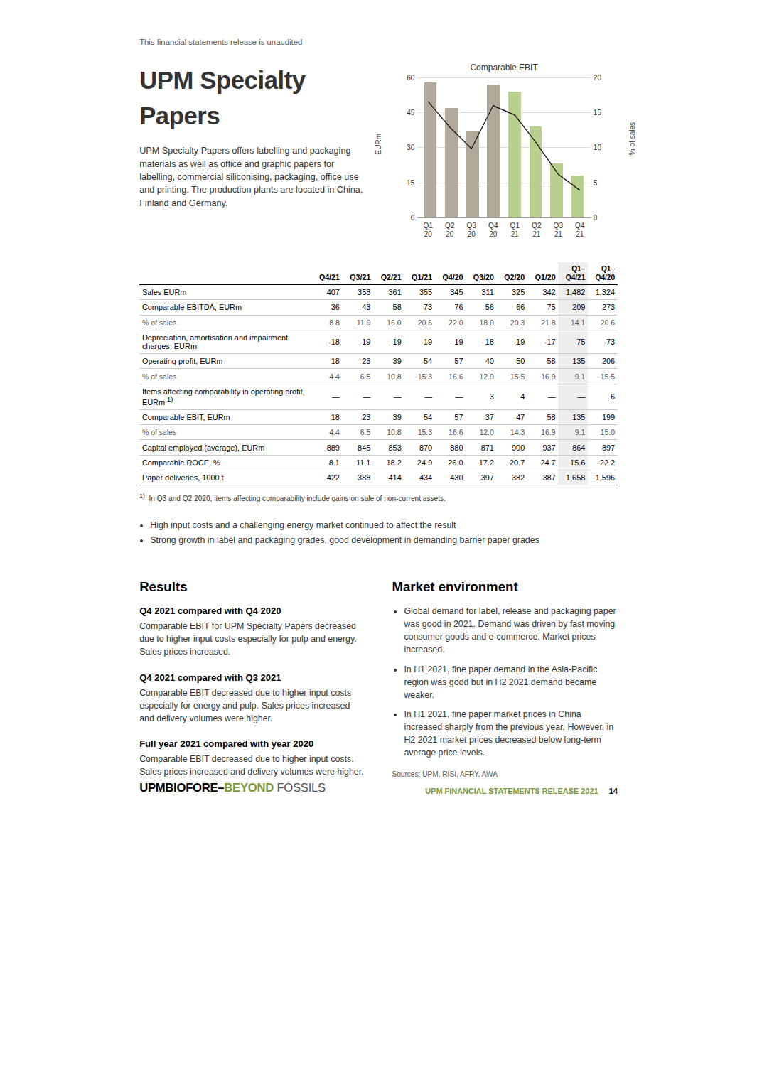This financial statements release is unaudited
UPM Specialty Papers
UPM Specialty Papers offers labelling and packaging materials as well as office and graphic papers for labelling, commercial siliconising, packaging, office use and printing. The production plants are located in China, Finland and Germany.
Comparable EBIT
EURm
60 45 30 15 0
20 15 10 5 0
% of sales
Q1
20
Q2
20
Q3
20
Q4
20
Q1
21
Q2
21
Q3
21
Q4
21
| | Q4/21 | Q3/21 | Q2/21 | Q1/21 | Q4/20 | Q3/20 | Q2/20 | Q1/20 | Q1– Q4/21 | Q1– Q4/20 |
| --- | --- | --- | --- | --- | --- | --- | --- | --- | --- | --- |
| Sales EURm | 407 | 358 | 361 | 355 | 345 | 311 | 325 | 342 | 1,482 | 1,324 |
| Comparable EBITDA, EURm | 36 | 43 | 58 | 73 | 76 | 56 | 66 | 75 | 209 | 273 |
| % of sales | 8.8 | 11.9 | 16.0 | 20.6 | 22.0 | 18.0 | 20.3 | 21.8 | 14.1 | 20.6 |
| Depreciation, amortisation and impairment charges, EURm | -18 | -19 | -19 | -19 | -19 | -18 | -19 | -17 | -75 | -73 |
| Operating profit, EURm | 18 | 23 | 39 | 54 | 57 | 40 | 50 | 58 | 135 | 206 |
| % of sales | 4.4 | 6.5 | 10.8 | 15.3 | 16.6 | 12.9 | 15.5 | 16.9 | 9.1 | 15.5 |
| Items affecting comparability in operating profit, EURm 1) | — | — | — | — | — | 3 | 4 | — | — | 6 |
| Comparable EBIT, EURm | 18 | 23 | 39 | 54 | 57 | 37 | 47 | 58 | 135 | 199 |
| % of sales | 4.4 | 6.5 | 10.8 | 15.3 | 16.6 | 12.0 | 14.3 | 16.9 | 9.1 | 15.0 |
| Capital employed (average), EURm | 889 | 845 | 853 | 870 | 880 | 871 | 900 | 937 | 864 | 897 |
| Comparable ROCE, % | 8.1 | 11.1 | 18.2 | 24.9 | 26.0 | 17.2 | 20.7 | 24.7 | 15.6 | 22.2 |
| Paper deliveries, 1000 t | 422 | 388 | 414 | 434 | 430 | 397 | 382 | 387 | 1,658 | 1,596 |
1) In Q3 and Q2 2020, items affecting comparability include gains on sale of non-current assets.
High input costs and a challenging energy market continued to affect the result
Strong growth in label and packaging grades, good development in demanding barrier paper grades
Results
Q4 2021 compared with Q4 2020
Comparable EBIT for UPM Specialty Papers decreased due to higher input costs especially for pulp and energy. Sales prices increased.
Q4 2021 compared with Q3 2021
Comparable EBIT decreased due to higher input costs especially for energy and pulp. Sales prices increased and delivery volumes were higher.
Full year 2021 compared with year 2020
Comparable EBIT decreased due to higher input costs. Sales prices increased and delivery volumes were higher.
Market environment
Global demand for label, release and packaging paper was good in 2021. Demand was driven by fast moving consumer goods and e-commerce. Market prices increased.
In H1 2021, fine paper demand in the Asia-Pacific region was good but in H2 2021 demand became weaker.
In H1 2021, fine paper market prices in China increased sharply from the previous year. However, in H2 2021 market prices decreased below long-term average price levels.
Sources: UPM, RISI, AFRY, AWA
UPM BIOFORE–BEYOND FOSSILS
UPM FINANCIAL STATEMENTS RELEASE 202114